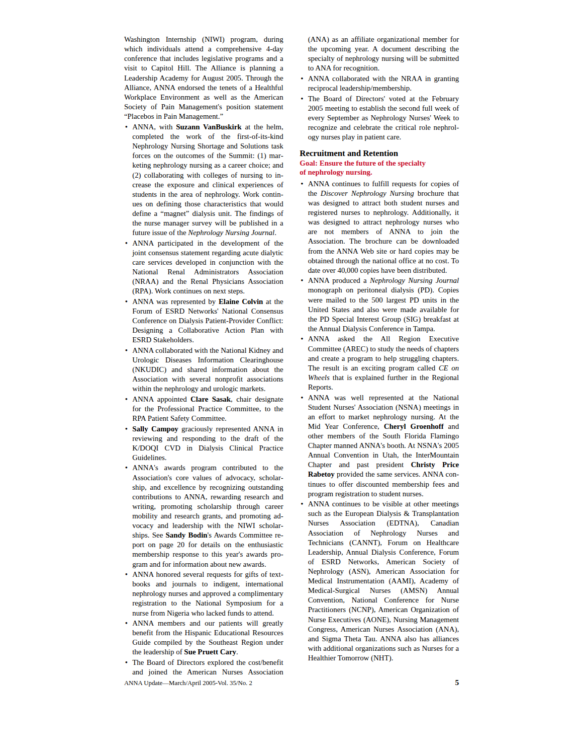Washington Internship (NIWI) program, during which individuals attend a comprehensive 4-day conference that includes legislative programs and a visit to Capitol Hill. The Alliance is planning a Leadership Academy for August 2005. Through the Alliance, ANNA endorsed the tenets of a Healthful Workplace Environment as well as the American Society of Pain Management's position statement “Placebos in Pain Management.”
ANNA, with Suzann VanBuskirk at the helm, completed the work of the first-of-its-kind Nephrology Nursing Shortage and Solutions task forces on the outcomes of the Summit: (1) marketing nephrology nursing as a career choice; and (2) collaborating with colleges of nursing to increase the exposure and clinical experiences of students in the area of nephrology. Work continues on defining those characteristics that would define a “magnet” dialysis unit. The findings of the nurse manager survey will be published in a future issue of the Nephrology Nursing Journal.
ANNA participated in the development of the joint consensus statement regarding acute dialytic care services developed in conjunction with the National Renal Administrators Association (NRAA) and the Renal Physicians Association (RPA). Work continues on next steps.
ANNA was represented by Elaine Colvin at the Forum of ESRD Networks' National Consensus Conference on Dialysis Patient-Provider Conflict: Designing a Collaborative Action Plan with ESRD Stakeholders.
ANNA collaborated with the National Kidney and Urologic Diseases Information Clearinghouse (NKUDIC) and shared information about the Association with several nonprofit associations within the nephrology and urologic markets.
ANNA appointed Clare Sasak, chair designate for the Professional Practice Committee, to the RPA Patient Safety Committee.
Sally Campoy graciously represented ANNA in reviewing and responding to the draft of the K/DOQI CVD in Dialysis Clinical Practice Guidelines.
ANNA's awards program contributed to the Association's core values of advocacy, scholarship, and excellence by recognizing outstanding contributions to ANNA, rewarding research and writing, promoting scholarship through career mobility and research grants, and promoting advocacy and leadership with the NIWI scholarships. See Sandy Bodin's Awards Committee report on page 20 for details on the enthusiastic membership response to this year's awards program and for information about new awards.
ANNA honored several requests for gifts of textbooks and journals to indigent, international nephrology nurses and approved a complimentary registration to the National Symposium for a nurse from Nigeria who lacked funds to attend.
ANNA members and our patients will greatly benefit from the Hispanic Educational Resources Guide compiled by the Southeast Region under the leadership of Sue Pruett Cary.
The Board of Directors explored the cost/benefit and joined the American Nurses Association (ANA) as an affiliate organizational member for the upcoming year. A document describing the specialty of nephrology nursing will be submitted to ANA for recognition.
ANNA collaborated with the NRAA in granting reciprocal leadership/membership.
The Board of Directors' voted at the February 2005 meeting to establish the second full week of every September as Nephrology Nurses' Week to recognize and celebrate the critical role nephrology nurses play in patient care.
Recruitment and Retention
Goal: Ensure the future of the specialty
of nephrology nursing.
ANNA continues to fulfill requests for copies of the Discover Nephrology Nursing brochure that was designed to attract both student nurses and registered nurses to nephrology. Additionally, it was designed to attract nephrology nurses who are not members of ANNA to join the Association. The brochure can be downloaded from the ANNA Web site or hard copies may be obtained through the national office at no cost. To date over 40,000 copies have been distributed.
ANNA produced a Nephrology Nursing Journal monograph on peritoneal dialysis (PD). Copies were mailed to the 500 largest PD units in the United States and also were made available for the PD Special Interest Group (SIG) breakfast at the Annual Dialysis Conference in Tampa.
ANNA asked the All Region Executive Committee (AREC) to study the needs of chapters and create a program to help struggling chapters. The result is an exciting program called CE on Wheels that is explained further in the Regional Reports.
ANNA was well represented at the National Student Nurses' Association (NSNA) meetings in an effort to market nephrology nursing. At the Mid Year Conference, Cheryl Groenhoff and other members of the South Florida Flamingo Chapter manned ANNA's booth. At NSNA's 2005 Annual Convention in Utah, the InterMountain Chapter and past president Christy Price Rabetoy provided the same services. ANNA continues to offer discounted membership fees and program registration to student nurses.
ANNA continues to be visible at other meetings such as the European Dialysis & Transplantation Nurses Association (EDTNA), Canadian Association of Nephrology Nurses and Technicians (CANNT), Forum on Healthcare Leadership, Annual Dialysis Conference, Forum of ESRD Networks, American Society of Nephrology (ASN), American Association for Medical Instrumentation (AAMI), Academy of Medical-Surgical Nurses (AMSN) Annual Convention, National Conference for Nurse Practitioners (NCNP), American Organization of Nurse Executives (AONE), Nursing Management Congress, American Nurses Association (ANA), and Sigma Theta Tau. ANNA also has alliances with additional organizations such as Nurses for a Healthier Tomorrow (NHT).
ANNA Update—March/April 2005-Vol. 35/No. 2 5